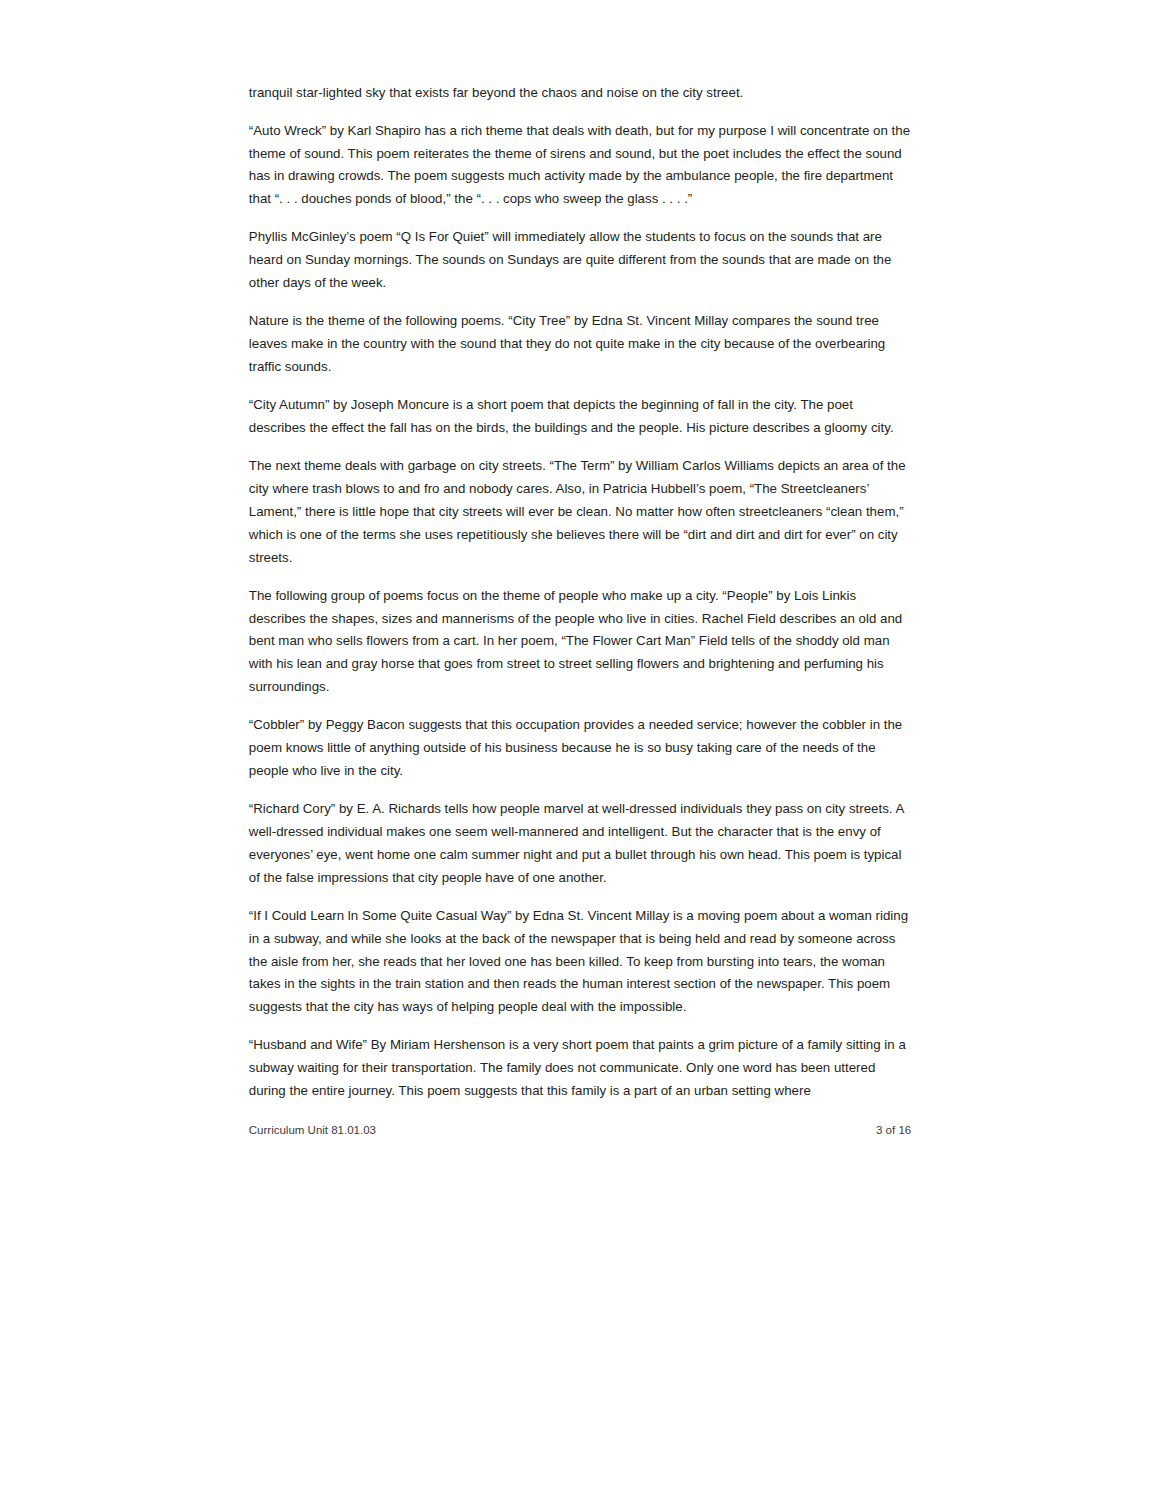tranquil star-lighted sky that exists far beyond the chaos and noise on the city street.
“Auto Wreck” by Karl Shapiro has a rich theme that deals with death, but for my purpose I will concentrate on the theme of sound. This poem reiterates the theme of sirens and sound, but the poet includes the effect the sound has in drawing crowds. The poem suggests much activity made by the ambulance people, the fire department that “. . . douches ponds of blood,” the “. . . cops who sweep the glass . . . .”
Phyllis McGinley’s poem “Q Is For Quiet” will immediately allow the students to focus on the sounds that are heard on Sunday mornings. The sounds on Sundays are quite different from the sounds that are made on the other days of the week.
Nature is the theme of the following poems. “City Tree” by Edna St. Vincent Millay compares the sound tree leaves make in the country with the sound that they do not quite make in the city because of the overbearing traffic sounds.
“City Autumn” by Joseph Moncure is a short poem that depicts the beginning of fall in the city. The poet describes the effect the fall has on the birds, the buildings and the people. His picture describes a gloomy city.
The next theme deals with garbage on city streets. “The Term” by William Carlos Williams depicts an area of the city where trash blows to and fro and nobody cares. Also, in Patricia Hubbell’s poem, “The Streetcleaners’ Lament,” there is little hope that city streets will ever be clean. No matter how often streetcleaners “clean them,” which is one of the terms she uses repetitiously she believes there will be “dirt and dirt and dirt for ever” on city streets.
The following group of poems focus on the theme of people who make up a city. “People” by Lois Linkis describes the shapes, sizes and mannerisms of the people who live in cities. Rachel Field describes an old and bent man who sells flowers from a cart. In her poem, “The Flower Cart Man” Field tells of the shoddy old man with his lean and gray horse that goes from street to street selling flowers and brightening and perfuming his surroundings.
“Cobbler” by Peggy Bacon suggests that this occupation provides a needed service; however the cobbler in the poem knows little of anything outside of his business because he is so busy taking care of the needs of the people who live in the city.
“Richard Cory” by E. A. Richards tells how people marvel at well-dressed individuals they pass on city streets. A well-dressed individual makes one seem well-mannered and intelligent. But the character that is the envy of everyones’ eye, went home one calm summer night and put a bullet through his own head. This poem is typical of the false impressions that city people have of one another.
“If I Could Learn ln Some Quite Casual Way” by Edna St. Vincent Millay is a moving poem about a woman riding in a subway, and while she looks at the back of the newspaper that is being held and read by someone across the aisle from her, she reads that her loved one has been killed. To keep from bursting into tears, the woman takes in the sights in the train station and then reads the human interest section of the newspaper. This poem suggests that the city has ways of helping people deal with the impossible.
“Husband and Wife” By Miriam Hershenson is a very short poem that paints a grim picture of a family sitting in a subway waiting for their transportation. The family does not communicate. Only one word has been uttered during the entire journey. This poem suggests that this family is a part of an urban setting where
Curriculum Unit 81.01.03
3 of 16